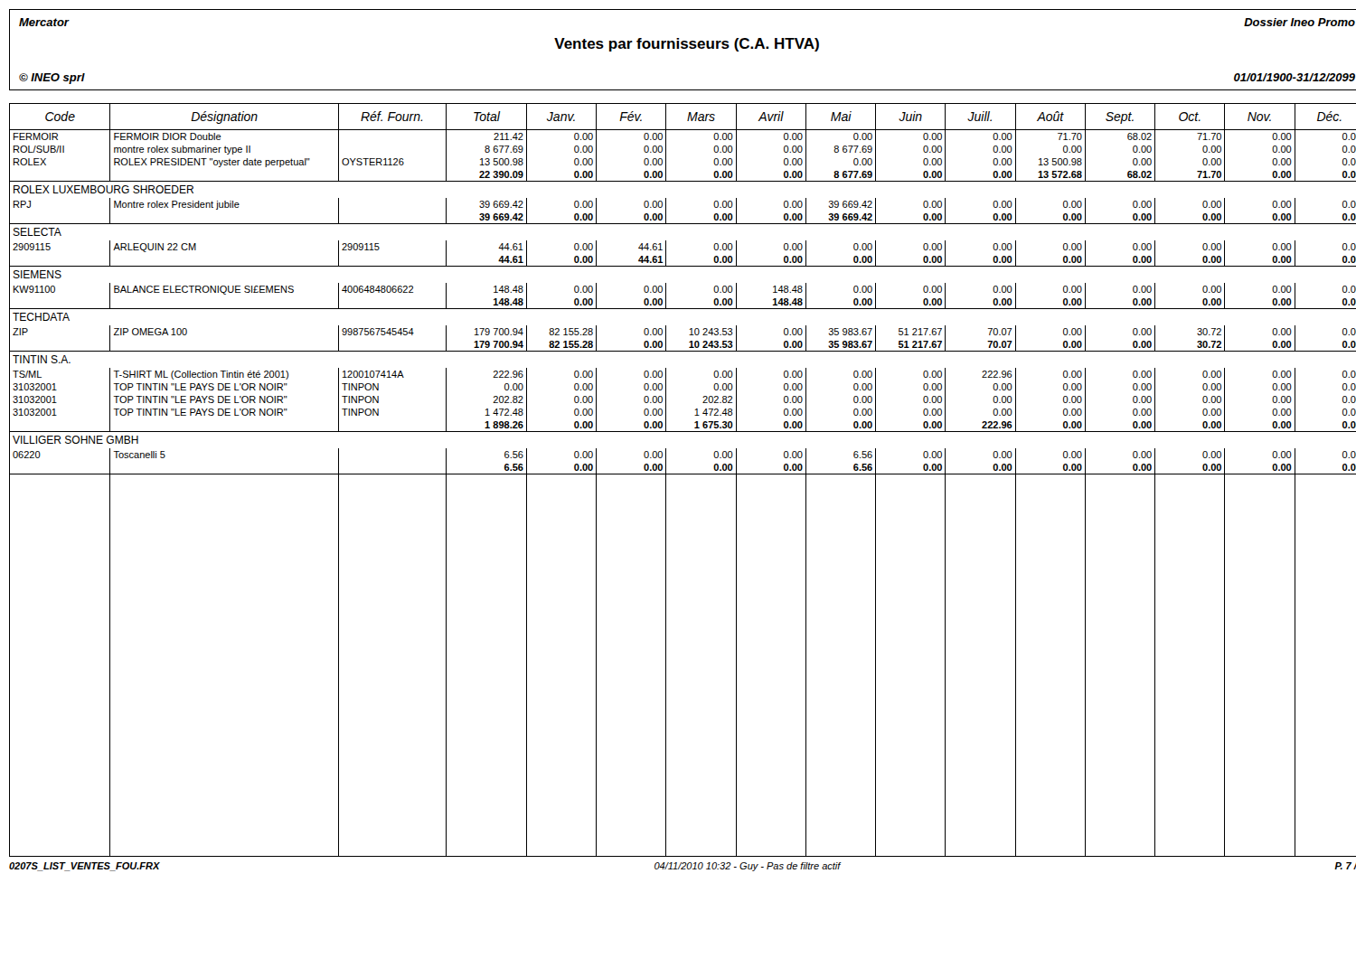Mercator
Dossier Ineo Promo
Ventes par fournisseurs (C.A. HTVA)
© INEO sprl
01/01/1900-31/12/2099
| Code | Désignation | Réf. Fourn. | Total | Janv. | Fév. | Mars | Avril | Mai | Juin | Juill. | Août | Sept. | Oct. | Nov. | Déc. |
| --- | --- | --- | --- | --- | --- | --- | --- | --- | --- | --- | --- | --- | --- | --- | --- |
| FERMOIR | FERMOIR DIOR Double | | 211.42 | 0.00 | 0.00 | 0.00 | 0.00 | 0.00 | 0.00 | 0.00 | 71.70 | 68.02 | 71.70 | 0.00 | 0.00 |
| ROL/SUB/II | montre rolex submariner type II | | 8 677.69 | 0.00 | 0.00 | 0.00 | 0.00 | 8 677.69 | 0.00 | 0.00 | 0.00 | 0.00 | 0.00 | 0.00 | 0.00 |
| ROLEX | ROLEX PRESIDENT "oyster date perpetual" | OYSTER1126 | 13 500.98 | 0.00 | 0.00 | 0.00 | 0.00 | 0.00 | 0.00 | 0.00 | 13 500.98 | 0.00 | 0.00 | 0.00 | 0.00 |
| | | | 22 390.09 | 0.00 | 0.00 | 0.00 | 0.00 | 8 677.69 | 0.00 | 0.00 | 13 572.68 | 68.02 | 71.70 | 0.00 | 0.00 |
| ROLEX LUXEMBOURG SHROEDER |
| RPJ | Montre rolex President jubile | | 39 669.42 | 0.00 | 0.00 | 0.00 | 0.00 | 39 669.42 | 0.00 | 0.00 | 0.00 | 0.00 | 0.00 | 0.00 | 0.00 |
| | | | 39 669.42 | 0.00 | 0.00 | 0.00 | 0.00 | 39 669.42 | 0.00 | 0.00 | 0.00 | 0.00 | 0.00 | 0.00 | 0.00 |
| SELECTA |
| 2909115 | ARLEQUIN 22 CM | 2909115 | 44.61 | 0.00 | 44.61 | 0.00 | 0.00 | 0.00 | 0.00 | 0.00 | 0.00 | 0.00 | 0.00 | 0.00 | 0.00 |
| | | | 44.61 | 0.00 | 44.61 | 0.00 | 0.00 | 0.00 | 0.00 | 0.00 | 0.00 | 0.00 | 0.00 | 0.00 | 0.00 |
| SIEMENS |
| KW91100 | BALANCE ELECTRONIQUE SI£EMENS | 4006484806622 | 148.48 | 0.00 | 0.00 | 0.00 | 148.48 | 0.00 | 0.00 | 0.00 | 0.00 | 0.00 | 0.00 | 0.00 | 0.00 |
| | | | 148.48 | 0.00 | 0.00 | 0.00 | 148.48 | 0.00 | 0.00 | 0.00 | 0.00 | 0.00 | 0.00 | 0.00 | 0.00 |
| TECHDATA |
| ZIP | ZIP OMEGA 100 | 9987567545454 | 179 700.94 | 82 155.28 | 0.00 | 10 243.53 | 0.00 | 35 983.67 | 51 217.67 | 70.07 | 0.00 | 0.00 | 30.72 | 0.00 | 0.00 |
| | | | 179 700.94 | 82 155.28 | 0.00 | 10 243.53 | 0.00 | 35 983.67 | 51 217.67 | 70.07 | 0.00 | 0.00 | 30.72 | 0.00 | 0.00 |
| TINTIN S.A. |
| TS/ML | T-SHIRT ML (Collection Tintin été 2001) | 1200107414A | 222.96 | 0.00 | 0.00 | 0.00 | 0.00 | 0.00 | 0.00 | 222.96 | 0.00 | 0.00 | 0.00 | 0.00 | 0.00 |
| 31032001 | TOP TINTIN "LE PAYS DE L'OR NOIR" | TINPON | 0.00 | 0.00 | 0.00 | 0.00 | 0.00 | 0.00 | 0.00 | 0.00 | 0.00 | 0.00 | 0.00 | 0.00 | 0.00 |
| 31032001 | TOP TINTIN "LE PAYS DE L'OR NOIR" | TINPON | 202.82 | 0.00 | 0.00 | 202.82 | 0.00 | 0.00 | 0.00 | 0.00 | 0.00 | 0.00 | 0.00 | 0.00 | 0.00 |
| 31032001 | TOP TINTIN "LE PAYS DE L'OR NOIR" | TINPON | 1 472.48 | 0.00 | 0.00 | 1 472.48 | 0.00 | 0.00 | 0.00 | 0.00 | 0.00 | 0.00 | 0.00 | 0.00 | 0.00 |
| | | | 1 898.26 | 0.00 | 0.00 | 1 675.30 | 0.00 | 0.00 | 0.00 | 222.96 | 0.00 | 0.00 | 0.00 | 0.00 | 0.00 |
| VILLIGER SOHNE GMBH |
| 06220 | Toscanelli 5 | | 6.56 | 0.00 | 0.00 | 0.00 | 0.00 | 6.56 | 0.00 | 0.00 | 0.00 | 0.00 | 0.00 | 0.00 | 0.00 |
| | | | 6.56 | 0.00 | 0.00 | 0.00 | 0.00 | 6.56 | 0.00 | 0.00 | 0.00 | 0.00 | 0.00 | 0.00 | 0.00 |
0207S_LIST_VENTES_FOU.FRX
04/11/2010 10:32 - Guy - Pas de filtre actif
P. 7 / 7